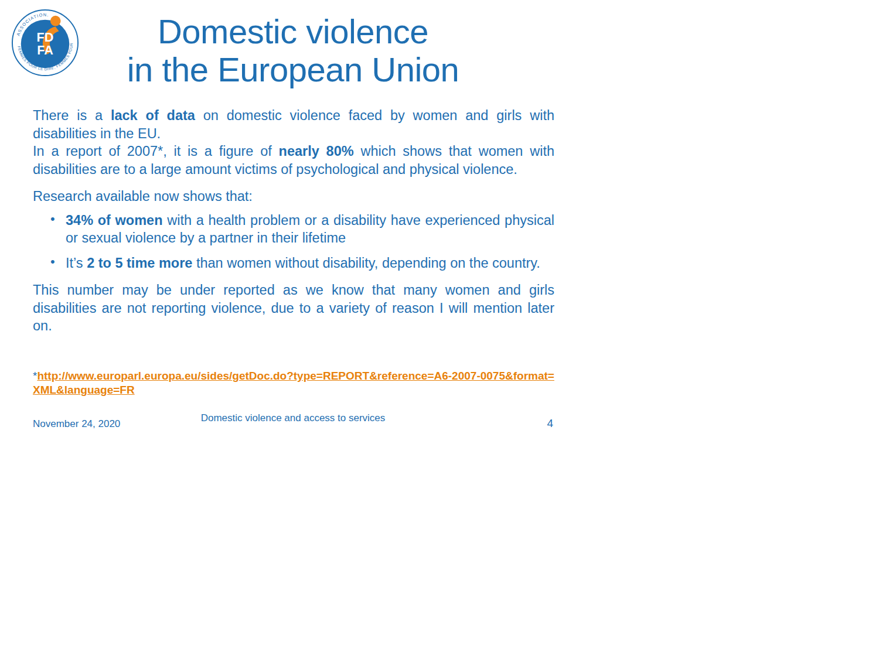FD FA ASSOCIATION. FEMMES POUR LE DIRE, FEMMES POUR AGIR
Domestic violence
in the European Union
There is a lack of data on domestic violence faced by women and girls with disabilities in the EU.
In a report of 2007*, it is a figure of nearly 80% which shows that women with disabilities are to a large amount victims of psychological and physical violence.
Research available now shows that:
34% of women with a health problem or a disability have experienced physical or sexual violence by a partner in their lifetime
It’s 2 to 5 time more than women without disability, depending on the country.
This number may be under reported as we know that many women and girls disabilities are not reporting violence, due to a variety of reason I will mention later on.
*http://www.europarl.europa.eu/sides/getDoc.do?type=REPORT&reference=A6-2007-0075&format=XML&language=FR
November 24, 2020
Domestic violence and access to services
4